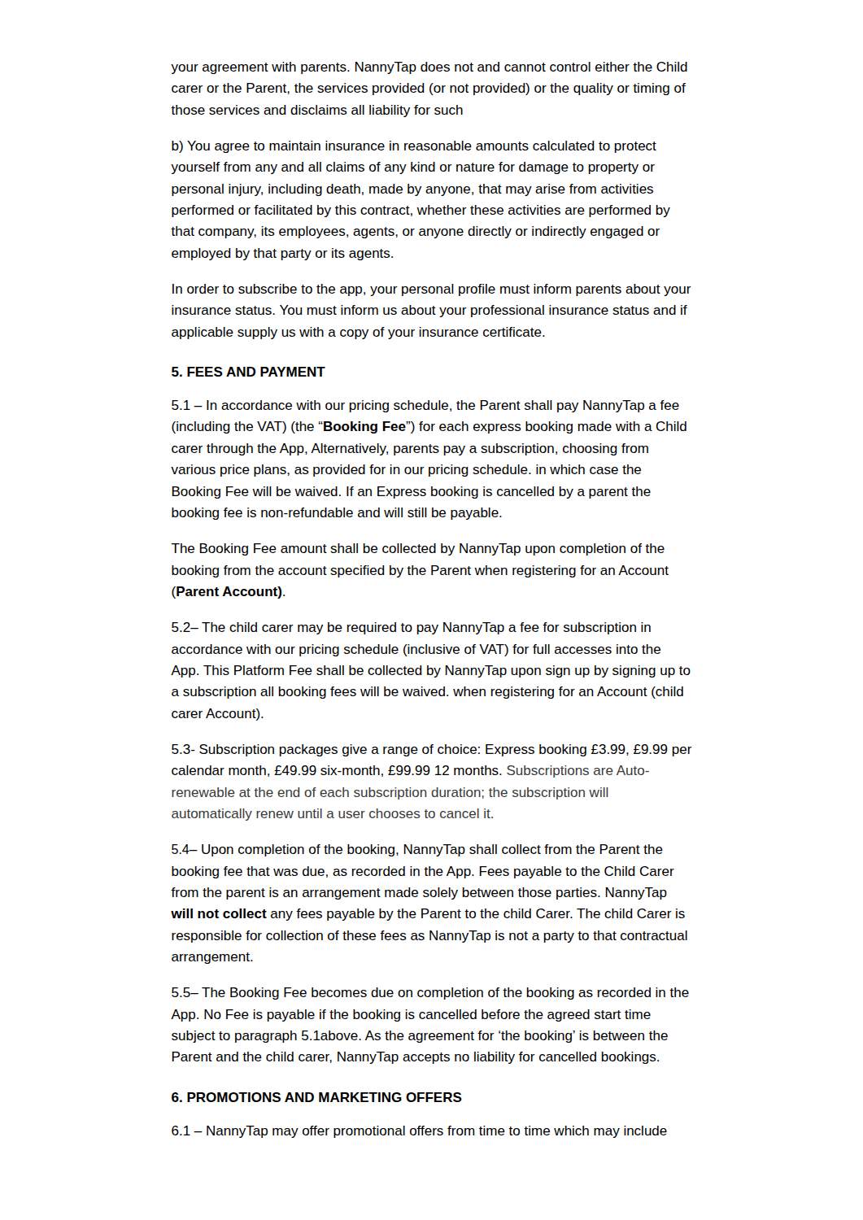your agreement with parents. NannyTap does not and cannot control either the Child carer or the Parent, the services provided (or not provided) or the quality or timing of those services and disclaims all liability for such
b) You agree to maintain insurance in reasonable amounts calculated to protect yourself from any and all claims of any kind or nature for damage to property or personal injury, including death, made by anyone, that may arise from activities performed or facilitated by this contract, whether these activities are performed by that company, its employees, agents, or anyone directly or indirectly engaged or employed by that party or its agents.
In order to subscribe to the app, your personal profile must inform parents about your insurance status. You must inform us about your professional insurance status and if applicable supply us with a copy of your insurance certificate.
5. FEES AND PAYMENT
5.1 – In accordance with our pricing schedule, the Parent shall pay NannyTap a fee (including the VAT) (the “Booking Fee”) for each express booking made with a Child carer through the App, Alternatively, parents pay a subscription, choosing from various price plans, as provided for in our pricing schedule. in which case the Booking Fee will be waived. If an Express booking is cancelled by a parent the booking fee is non-refundable and will still be payable.
The Booking Fee amount shall be collected by NannyTap upon completion of the booking from the account specified by the Parent when registering for an Account (Parent Account).
5.2– The child carer may be required to pay NannyTap a fee for subscription in accordance with our pricing schedule (inclusive of VAT) for full accesses into the App. This Platform Fee shall be collected by NannyTap upon sign up by signing up to a subscription all booking fees will be waived. when registering for an Account (child carer Account).
5.3- Subscription packages give a range of choice: Express booking £3.99, £9.99 per calendar month, £49.99 six-month, £99.99 12 months. Subscriptions are Auto-renewable at the end of each subscription duration; the subscription will automatically renew until a user chooses to cancel it.
5.4– Upon completion of the booking, NannyTap shall collect from the Parent the booking fee that was due, as recorded in the App. Fees payable to the Child Carer from the parent is an arrangement made solely between those parties. NannyTap will not collect any fees payable by the Parent to the child Carer. The child Carer is responsible for collection of these fees as NannyTap is not a party to that contractual arrangement.
5.5– The Booking Fee becomes due on completion of the booking as recorded in the App. No Fee is payable if the booking is cancelled before the agreed start time subject to paragraph 5.1above. As the agreement for ‘the booking’ is between the Parent and the child carer, NannyTap accepts no liability for cancelled bookings.
6. PROMOTIONS AND MARKETING OFFERS
6.1 – NannyTap may offer promotional offers from time to time which may include